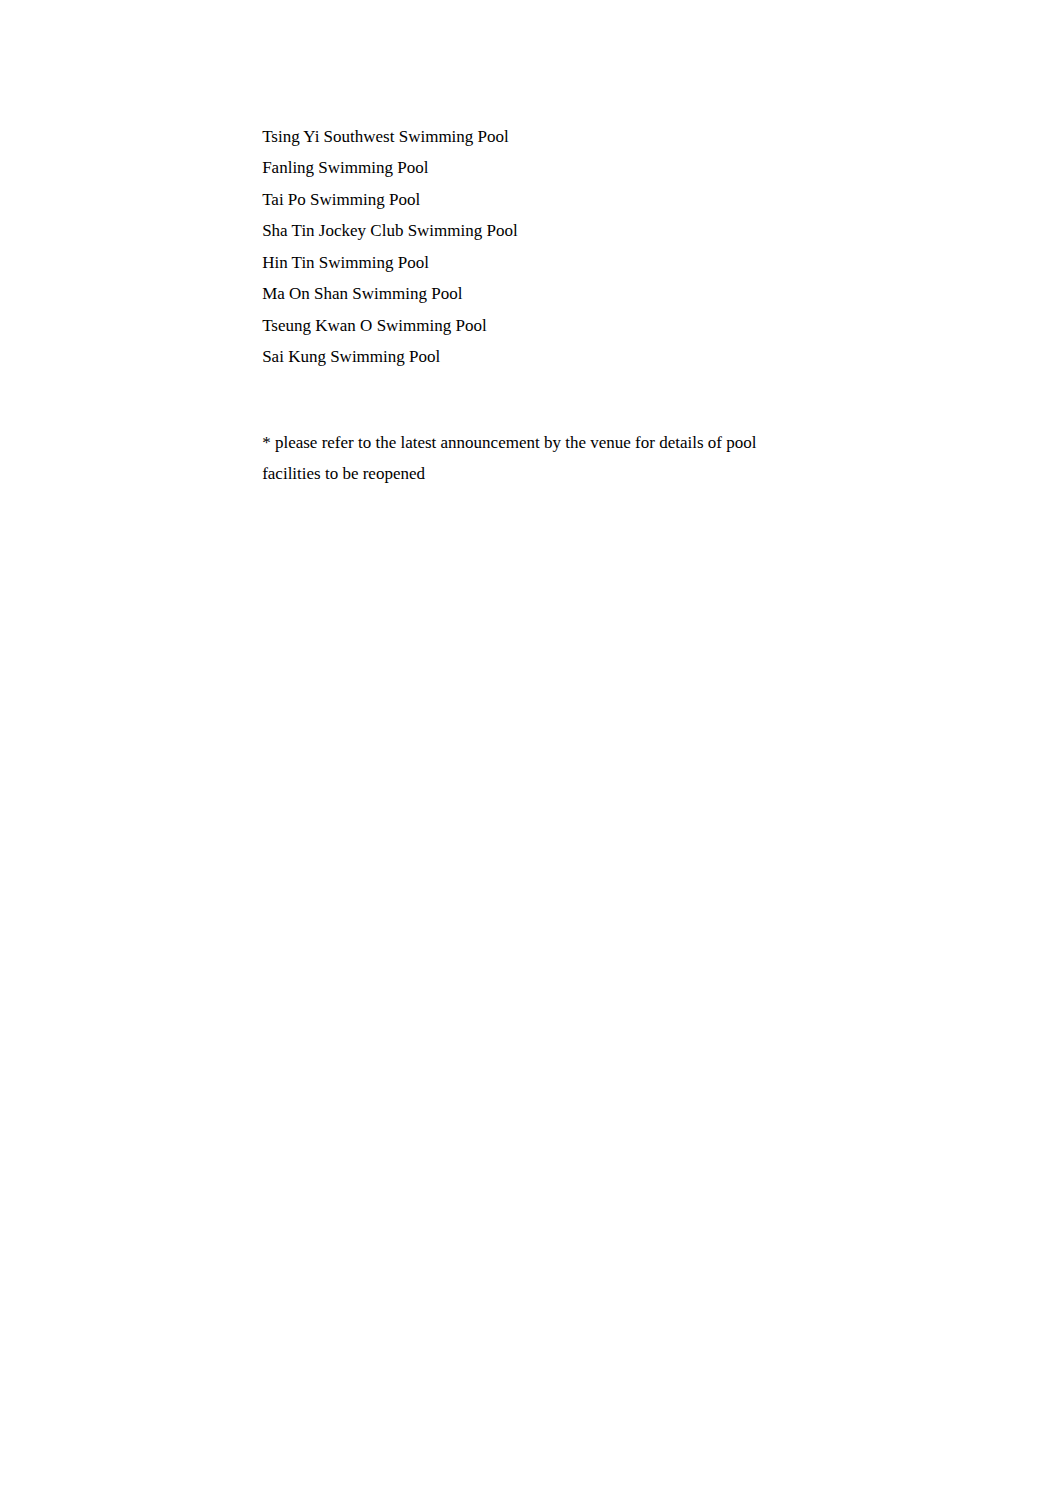Tsing Yi Southwest Swimming Pool
Fanling Swimming Pool
Tai Po Swimming Pool
Sha Tin Jockey Club Swimming Pool
Hin Tin Swimming Pool
Ma On Shan Swimming Pool
Tseung Kwan O Swimming Pool
Sai Kung Swimming Pool
* please refer to the latest announcement by the venue for details of pool facilities to be reopened